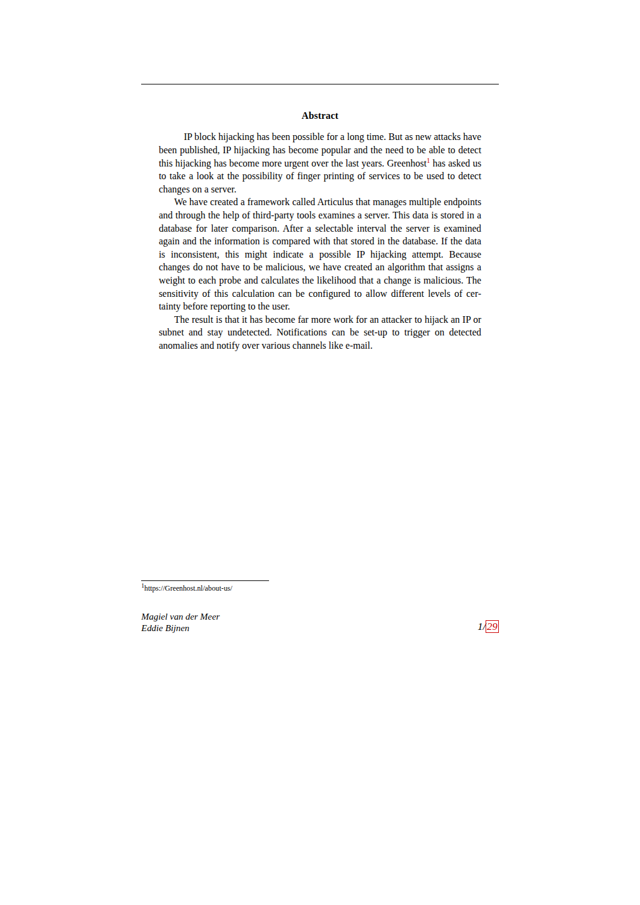Abstract
IP block hijacking has been possible for a long time. But as new attacks have been published, IP hijacking has become popular and the need to be able to detect this hijacking has become more urgent over the last years. Greenhost1 has asked us to take a look at the possibility of finger printing of services to be used to detect changes on a server.
We have created a framework called Articulus that manages multiple endpoints and through the help of third-party tools examines a server. This data is stored in a database for later comparison. After a selectable interval the server is examined again and the information is compared with that stored in the database. If the data is inconsistent, this might indicate a possible IP hijacking attempt. Because changes do not have to be malicious, we have created an algorithm that assigns a weight to each probe and calculates the likelihood that a change is malicious. The sensitivity of this calculation can be configured to allow different levels of certainty before reporting to the user.
The result is that it has become far more work for an attacker to hijack an IP or subnet and stay undetected. Notifications can be set-up to trigger on detected anomalies and notify over various channels like e-mail.
1https://Greenhost.nl/about-us/
Magiel van der Meer
Eddie Bijnen
1/29